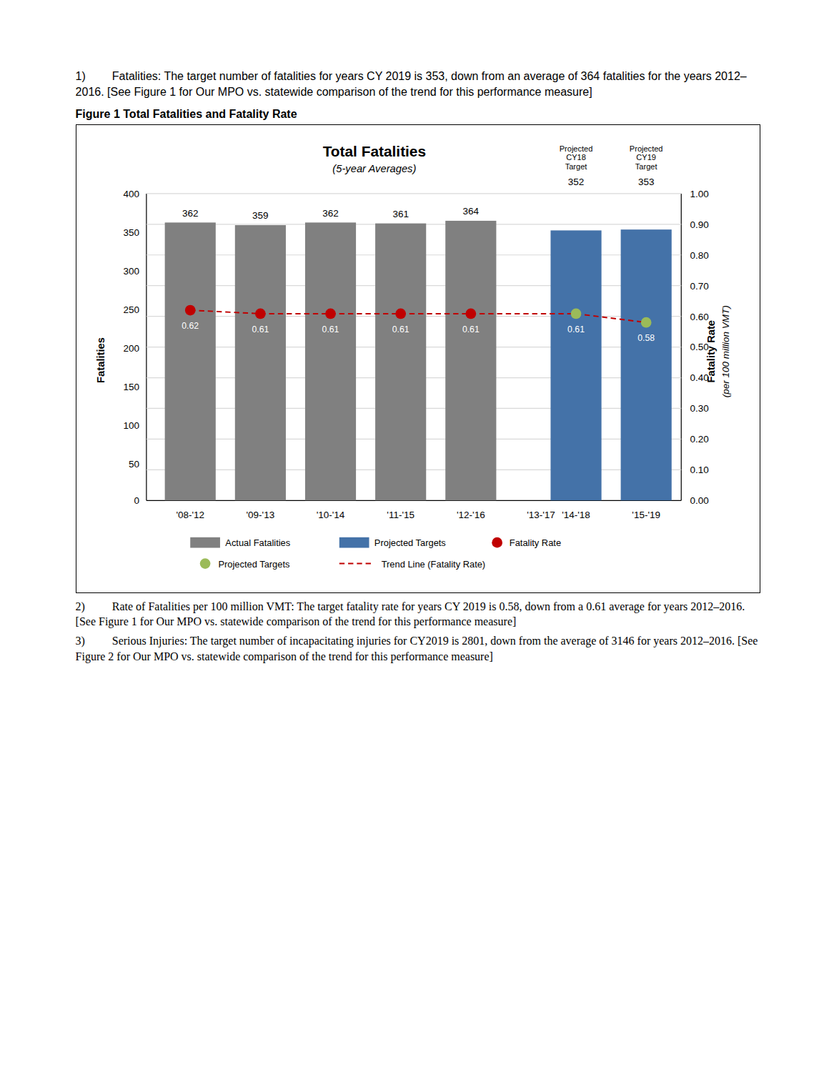1) Fatalities: The target number of fatalities for years CY 2019 is 353, down from an average of 364 fatalities for the years 2012–2016. [See Figure 1 for Our MPO vs. statewide comparison of the trend for this performance measure]
Figure 1 Total Fatalities and Fatality Rate
Total Fatalities (5-year Averages) Projected CY18 Target 352 Projected CY19 Target 353 Fatalities Fatality Rate (per 100 million VMT) 400 350 300 250 200 150 100 50 0 1.00 0.90 0.80 0.70 0.60 0.50 0.40 0.30 0.20 0.10 0.00 362 359 362 361 364 0.62 0.61 0.61 0.61 0.61 0.61 0.58 '08-'12 '09-'13 '10-'14 '11-'15 '12-'16 '13-'17 '14-'18 '15-'19 Actual Fatalities Projected Targets Fatality Rate Projected Targets Trend Line (Fatality Rate)
2) Rate of Fatalities per 100 million VMT: The target fatality rate for years CY 2019 is 0.58, down from a 0.61 average for years 2012–2016. [See Figure 1 for Our MPO vs. statewide comparison of the trend for this performance measure]
3) Serious Injuries: The target number of incapacitating injuries for CY2019 is 2801, down from the average of 3146 for years 2012–2016. [See Figure 2 for Our MPO vs. statewide comparison of the trend for this performance measure]